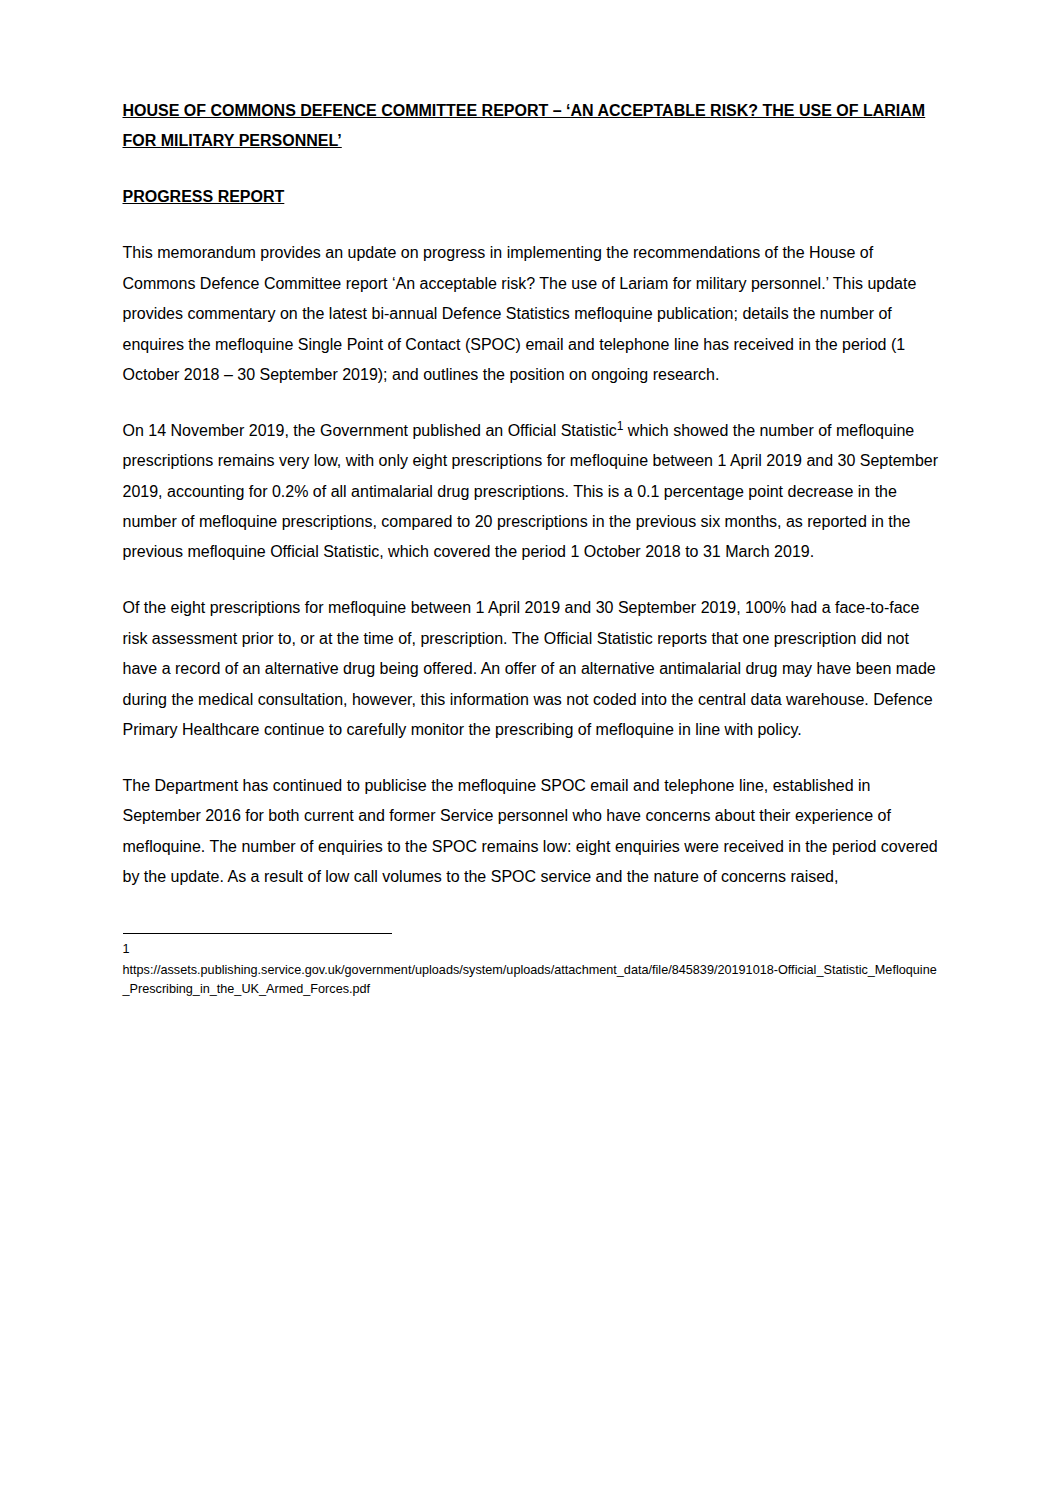HOUSE OF COMMONS DEFENCE COMMITTEE REPORT – ‘AN ACCEPTABLE RISK? THE USE OF LARIAM FOR MILITARY PERSONNEL’
PROGRESS REPORT
This memorandum provides an update on progress in implementing the recommendations of the House of Commons Defence Committee report ‘An acceptable risk? The use of Lariam for military personnel.’ This update provides commentary on the latest bi-annual Defence Statistics mefloquine publication; details the number of enquires the mefloquine Single Point of Contact (SPOC) email and telephone line has received in the period (1 October 2018 – 30 September 2019); and outlines the position on ongoing research.
On 14 November 2019, the Government published an Official Statistic1 which showed the number of mefloquine prescriptions remains very low, with only eight prescriptions for mefloquine between 1 April 2019 and 30 September 2019, accounting for 0.2% of all antimalarial drug prescriptions. This is a 0.1 percentage point decrease in the number of mefloquine prescriptions, compared to 20 prescriptions in the previous six months, as reported in the previous mefloquine Official Statistic, which covered the period 1 October 2018 to 31 March 2019.
Of the eight prescriptions for mefloquine between 1 April 2019 and 30 September 2019, 100% had a face-to-face risk assessment prior to, or at the time of, prescription. The Official Statistic reports that one prescription did not have a record of an alternative drug being offered. An offer of an alternative antimalarial drug may have been made during the medical consultation, however, this information was not coded into the central data warehouse. Defence Primary Healthcare continue to carefully monitor the prescribing of mefloquine in line with policy.
The Department has continued to publicise the mefloquine SPOC email and telephone line, established in September 2016 for both current and former Service personnel who have concerns about their experience of mefloquine. The number of enquiries to the SPOC remains low: eight enquiries were received in the period covered by the update. As a result of low call volumes to the SPOC service and the nature of concerns raised,
1 https://assets.publishing.service.gov.uk/government/uploads/system/uploads/attachment_data/file/845839/20191018-Official_Statistic_Mefloquine_Prescribing_in_the_UK_Armed_Forces.pdf